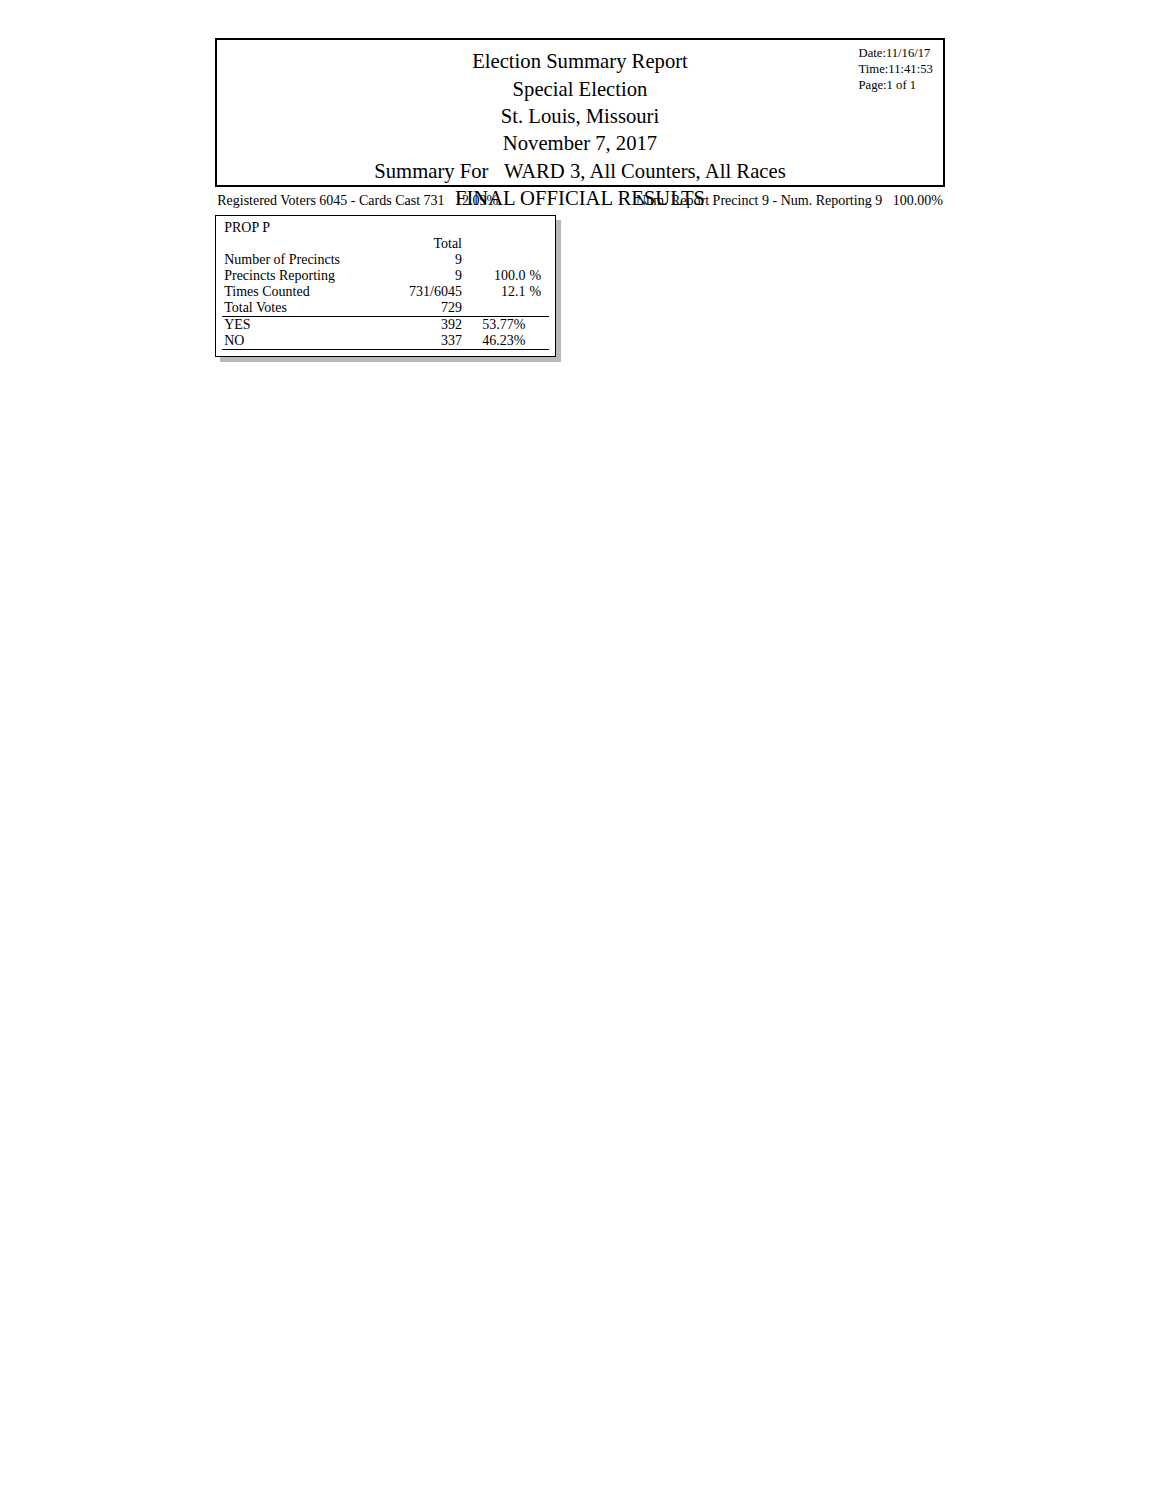Date:11/16/17
Time:11:41:53
Page:1 of 1
Election Summary Report
Special Election
St. Louis, Missouri
November 7, 2017
Summary For WARD 3, All Counters, All Races
FINAL OFFICIAL RESULTS
Registered Voters 6045 - Cards Cast 731 12.09%
Num. Report Precinct 9 - Num. Reporting 9 100.00%
PROP P
| | Total | | |
| Number of Precincts | 9 | | |
| Precincts Reporting | 9 | 100.0 | % |
| Times Counted | 731/6045 | 12.1 | % |
| Total Votes | 729 | | |
| YES | 392 | 53.77% | |
| NO | 337 | 46.23% | |